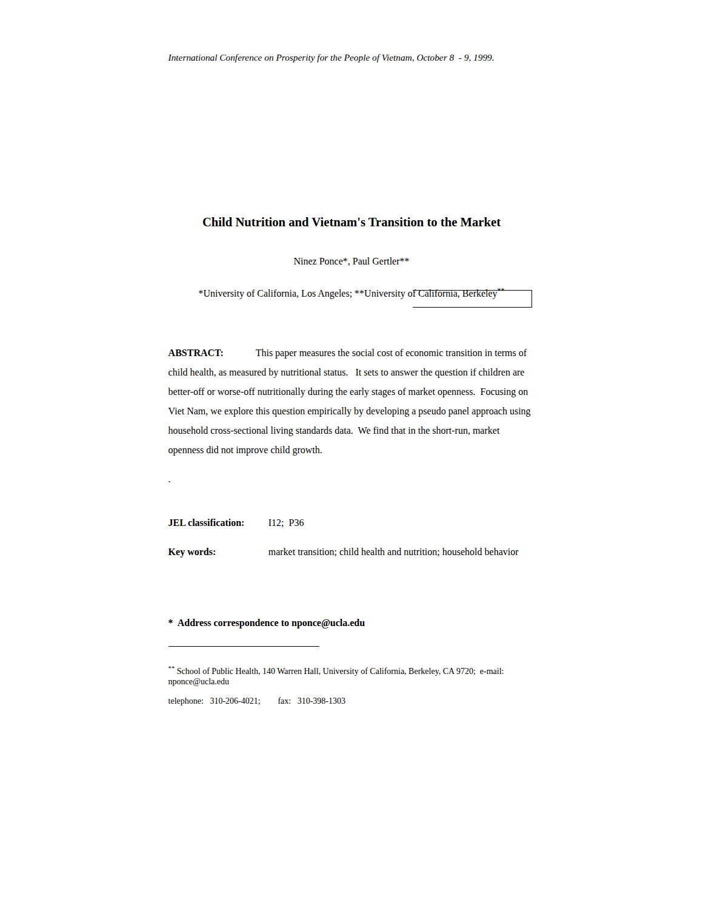International Conference on Prosperity for the People of Vietnam, October 8 - 9, 1999.
Child Nutrition and Vietnam's Transition to the Market
Ninez Ponce*, Paul Gertler**
*University of California, Los Angeles; **University of California, Berkeley**
ABSTRACT: This paper measures the social cost of economic transition in terms of child health, as measured by nutritional status. It sets to answer the question if children are better-off or worse-off nutritionally during the early stages of market openness. Focusing on Viet Nam, we explore this question empirically by developing a pseudo panel approach using household cross-sectional living standards data. We find that in the short-run, market openness did not improve child growth.
.
JEL classification: I12; P36
Key words: market transition; child health and nutrition; household behavior
* Address correspondence to nponce@ucla.edu
** School of Public Health, 140 Warren Hall, University of California, Berkeley, CA 9720; e-mail: nponce@ucla.edu
telephone: 310-206-4021; fax: 310-398-1303